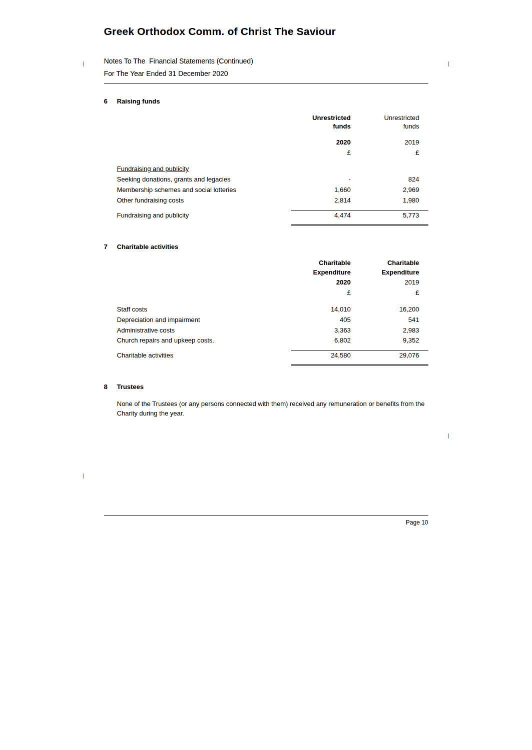|
|
|
|
Greek Orthodox Comm. of Christ The Saviour
Notes To The Financial Statements (Continued)
For The Year Ended 31 December 2020
6
Raising funds
| | Unrestricted funds | Unrestricted funds |
| | 2020 | 2019 |
| | £ | £ |
| Fundraising and publicity | | |
| Seeking donations, grants and legacies | - | 824 |
| Membership schemes and social lotteries | 1,660 | 2,969 |
| Other fundraising costs | 2,814 | 1,980 |
| Fundraising and publicity | 4,474 | 5,773 |
7
Charitable activities
| | Charitable | Charitable |
| | Expenditure | Expenditure |
| | 2020 | 2019 |
| | £ | £ |
| Staff costs | 14,010 | 16,200 |
| Depreciation and impairment | 405 | 541 |
| Administrative costs | 3,363 | 2,983 |
| Church repairs and upkeep costs. | 6,802 | 9,352 |
| Charitable activities | 24,580 | 29,076 |
8
Trustees
None of the Trustees (or any persons connected with them) received any remuneration or benefits from the Charity during the year.
Page 10